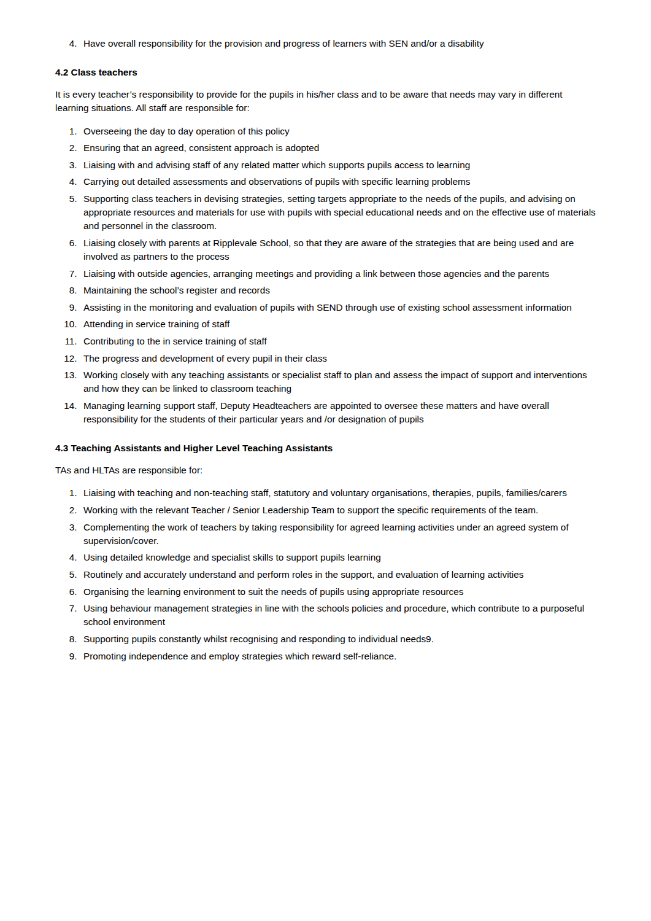Have overall responsibility for the provision and progress of learners with SEN and/or a disability
4.2 Class teachers
It is every teacher’s responsibility to provide for the pupils in his/her class and to be aware that needs may vary in different learning situations. All staff are responsible for:
Overseeing the day to day operation of this policy
Ensuring that an agreed, consistent approach is adopted
Liaising with and advising staff of any related matter which supports pupils access to learning
Carrying out detailed assessments and observations of pupils with specific learning problems
Supporting class teachers in devising strategies, setting targets appropriate to the needs of the pupils, and advising on appropriate resources and materials for use with pupils with special educational needs and on the effective use of materials and personnel in the classroom.
Liaising closely with parents at Ripplevale School, so that they are aware of the strategies that are being used and are involved as partners to the process
Liaising with outside agencies, arranging meetings and providing a link between those agencies and the parents
Maintaining the school’s register and records
Assisting in the monitoring and evaluation of pupils with SEND through use of existing school assessment information
Attending in service training of staff
Contributing to the in service training of staff
The progress and development of every pupil in their class
Working closely with any teaching assistants or specialist staff to plan and assess the impact of support and interventions and how they can be linked to classroom teaching
Managing learning support staff, Deputy Headteachers are appointed to oversee these matters and have overall responsibility for the students of their particular years and /or designation of pupils
4.3 Teaching Assistants and Higher Level Teaching Assistants
TAs and HLTAs are responsible for:
Liaising with teaching and non-teaching staff, statutory and voluntary organisations, therapies, pupils, families/carers
Working with the relevant Teacher / Senior Leadership Team to support the specific requirements of the team.
Complementing the work of teachers by taking responsibility for agreed learning activities under an agreed system of supervision/cover.
Using detailed knowledge and specialist skills to support pupils learning
Routinely and accurately understand and perform roles in the support, and evaluation of learning activities
Organising the learning environment to suit the needs of pupils using appropriate resources
Using behaviour management strategies in line with the schools policies and procedure, which contribute to a purposeful school environment
Supporting pupils constantly whilst recognising and responding to individual needs9.
Promoting independence and employ strategies which reward self-reliance.